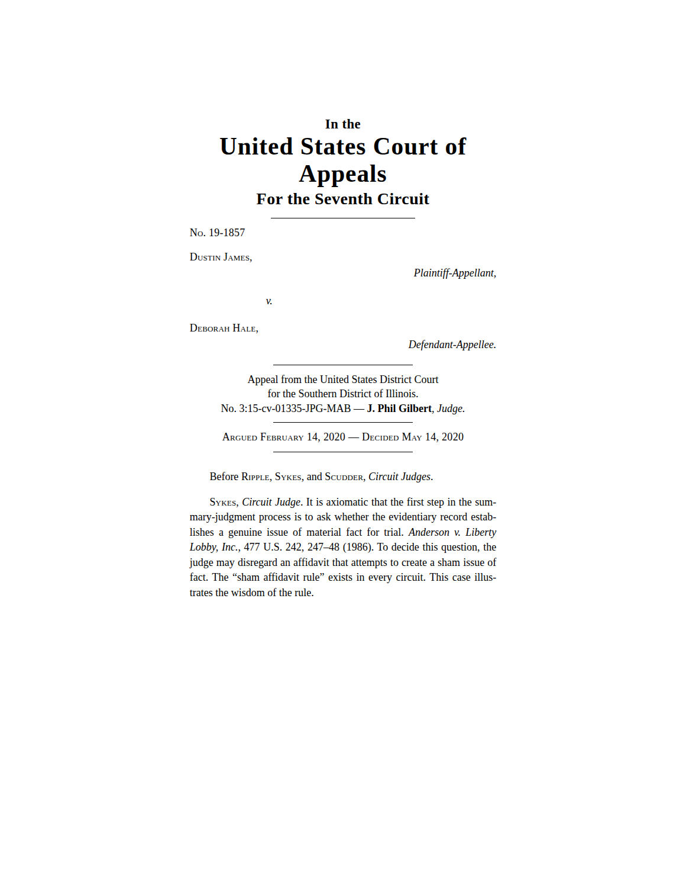In the
United States Court of Appeals
For the Seventh Circuit
No. 19-1857
Dustin James,
Plaintiff-Appellant,
v.
Deborah Hale,
Defendant-Appellee.
Appeal from the United States District Court
for the Southern District of Illinois.
No. 3:15-cv-01335-JPG-MAB — J. Phil Gilbert, Judge.
Argued February 14, 2020 — Decided May 14, 2020
Before Ripple, Sykes, and Scudder, Circuit Judges.
Sykes, Circuit Judge. It is axiomatic that the first step in the summary-judgment process is to ask whether the evidentiary record establishes a genuine issue of material fact for trial. Anderson v. Liberty Lobby, Inc., 477 U.S. 242, 247–48 (1986). To decide this question, the judge may disregard an affidavit that attempts to create a sham issue of fact. The “sham affidavit rule” exists in every circuit. This case illustrates the wisdom of the rule.